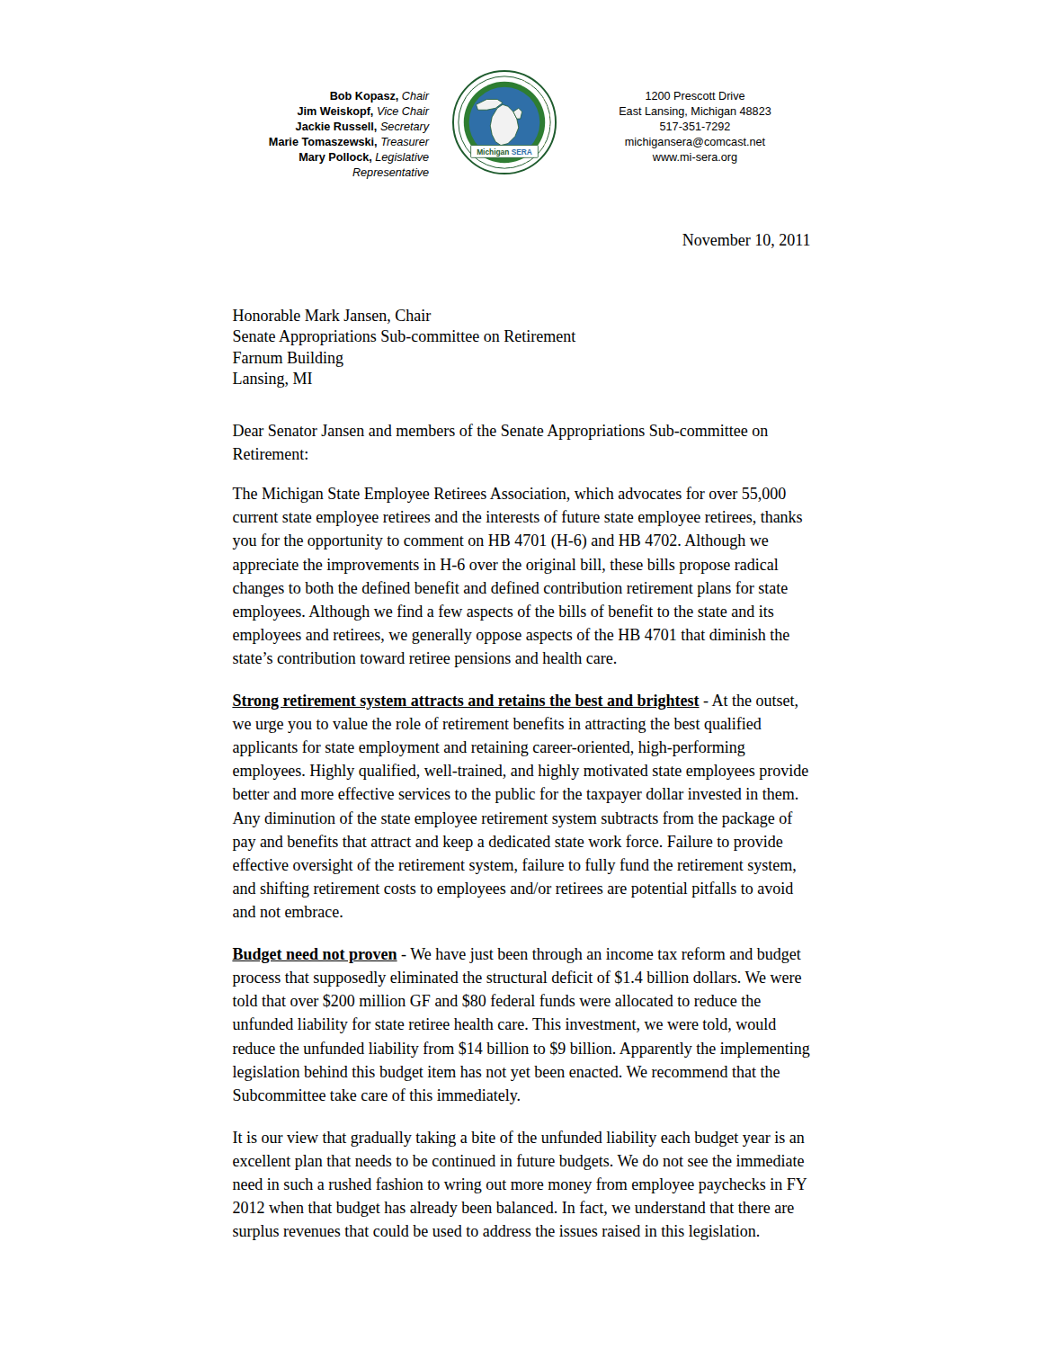Bob Kopasz, Chair
Jim Weiskopf, Vice Chair
Jackie Russell, Secretary
Marie Tomaszewski, Treasurer
Mary Pollock, Legislative Representative
Michigan State Employee Retirees Association Michigan SERA
1200 Prescott Drive
East Lansing, Michigan 48823
517-351-7292
michigansera@comcast.net
www.mi-sera.org
November 10, 2011
Honorable Mark Jansen, Chair
Senate Appropriations Sub-committee on Retirement
Farnum Building
Lansing, MI
Dear Senator Jansen and members of the Senate Appropriations Sub-committee on Retirement:
The Michigan State Employee Retirees Association, which advocates for over 55,000 current state employee retirees and the interests of future state employee retirees, thanks you for the opportunity to comment on HB 4701 (H-6) and HB 4702. Although we appreciate the improvements in H-6 over the original bill, these bills propose radical changes to both the defined benefit and defined contribution retirement plans for state employees. Although we find a few aspects of the bills of benefit to the state and its employees and retirees, we generally oppose aspects of the HB 4701 that diminish the state’s contribution toward retiree pensions and health care.
Strong retirement system attracts and retains the best and brightest - At the outset, we urge you to value the role of retirement benefits in attracting the best qualified applicants for state employment and retaining career-oriented, high-performing employees. Highly qualified, well-trained, and highly motivated state employees provide better and more effective services to the public for the taxpayer dollar invested in them. Any diminution of the state employee retirement system subtracts from the package of pay and benefits that attract and keep a dedicated state work force. Failure to provide effective oversight of the retirement system, failure to fully fund the retirement system, and shifting retirement costs to employees and/or retirees are potential pitfalls to avoid and not embrace.
Budget need not proven - We have just been through an income tax reform and budget process that supposedly eliminated the structural deficit of $1.4 billion dollars. We were told that over $200 million GF and $80 federal funds were allocated to reduce the unfunded liability for state retiree health care. This investment, we were told, would reduce the unfunded liability from $14 billion to $9 billion. Apparently the implementing legislation behind this budget item has not yet been enacted. We recommend that the Subcommittee take care of this immediately.
It is our view that gradually taking a bite of the unfunded liability each budget year is an excellent plan that needs to be continued in future budgets. We do not see the immediate need in such a rushed fashion to wring out more money from employee paychecks in FY 2012 when that budget has already been balanced. In fact, we understand that there are surplus revenues that could be used to address the issues raised in this legislation.